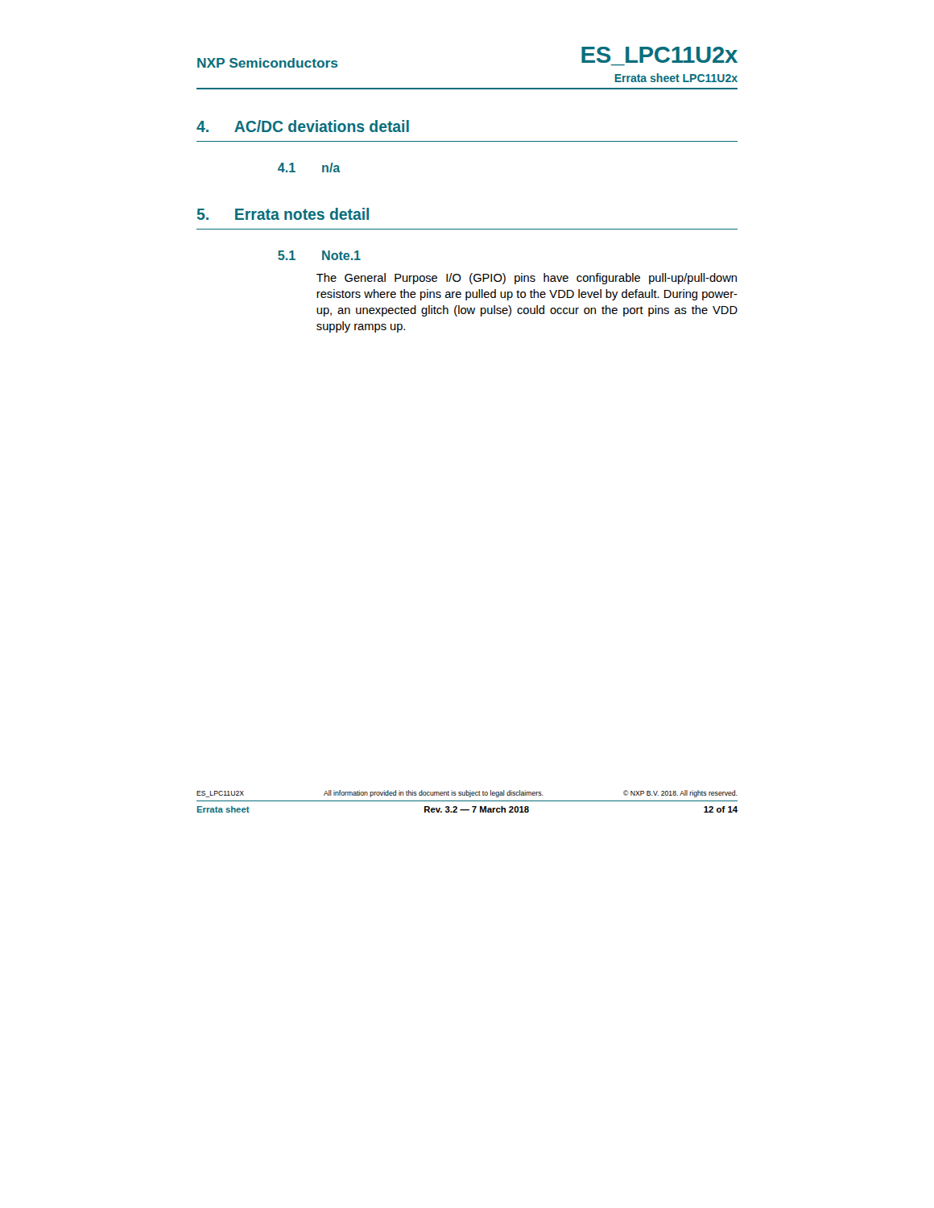NXP Semiconductors
ES_LPC11U2x
Errata sheet LPC11U2x
4. AC/DC deviations detail
4.1 n/a
5. Errata notes detail
5.1 Note.1
The General Purpose I/O (GPIO) pins have configurable pull-up/pull-down resistors where the pins are pulled up to the VDD level by default. During power-up, an unexpected glitch (low pulse) could occur on the port pins as the VDD supply ramps up.
ES_LPC11U2X
All information provided in this document is subject to legal disclaimers.
© NXP B.V. 2018. All rights reserved.
Errata sheet
Rev. 3.2 — 7 March 2018
12 of 14